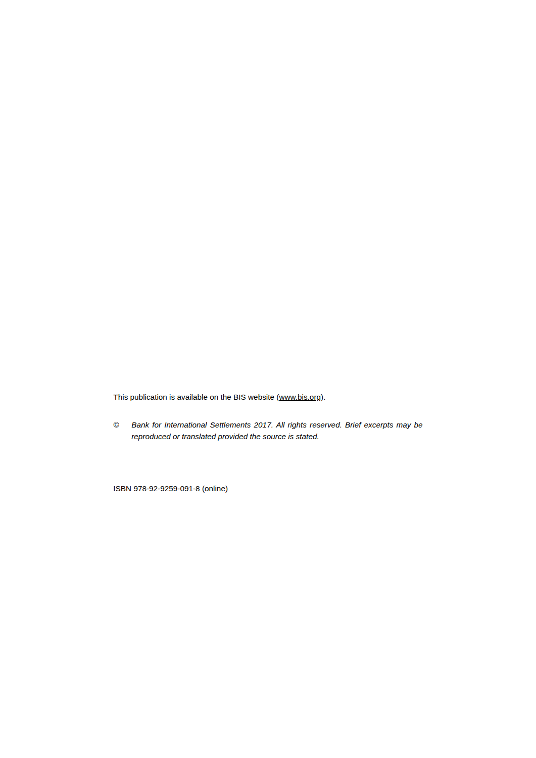This publication is available on the BIS website (www.bis.org).
© Bank for International Settlements 2017. All rights reserved. Brief excerpts may be reproduced or translated provided the source is stated.
ISBN 978-92-9259-091-8 (online)